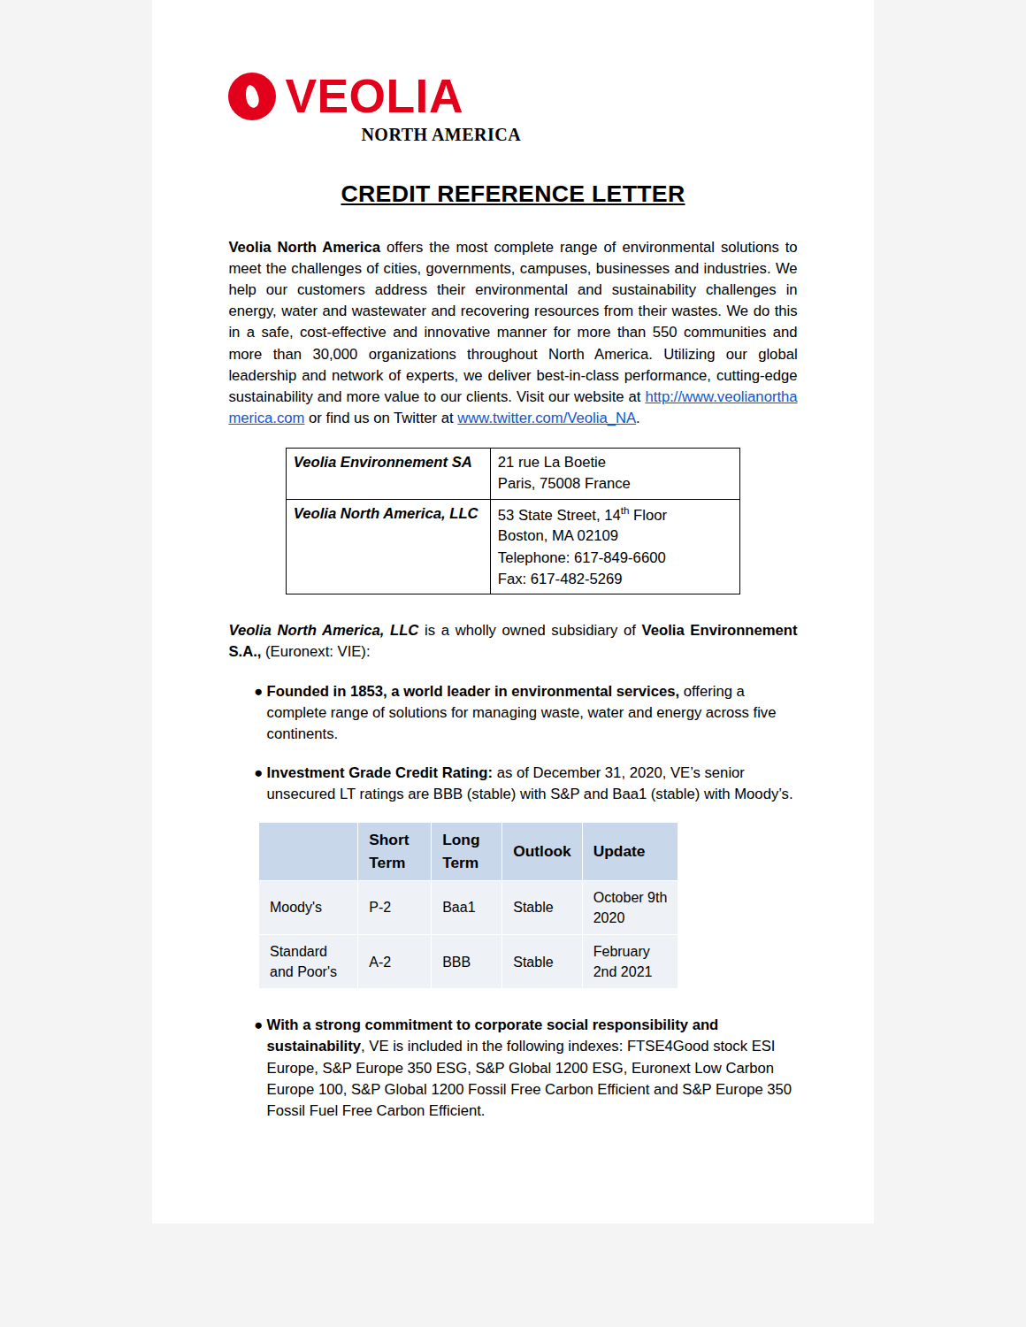VEOLIA
NORTH AMERICA
CREDIT REFERENCE LETTER
Veolia North America offers the most complete range of environmental solutions to meet the challenges of cities, governments, campuses, businesses and industries. We help our customers address their environmental and sustainability challenges in energy, water and wastewater and recovering resources from their wastes. We do this in a safe, cost-effective and innovative manner for more than 550 communities and more than 30,000 organizations throughout North America. Utilizing our global leadership and network of experts, we deliver best-in-class performance, cutting-edge sustainability and more value to our clients. Visit our website at http://www.veolianorthamerica.com or find us on Twitter at www.twitter.com/Veolia_NA.
| Veolia Environnement SA | 21 rue La Boetie Paris, 75008 France |
| Veolia North America, LLC | 53 State Street, 14 th Floor Boston, MA 02109 Telephone: 617-849-6600 Fax: 617-482-5269 |
Veolia North America, LLC is a wholly owned subsidiary of Veolia Environnement S.A., (Euronext: VIE):
Founded in 1853, a world leader in environmental services, offering a complete range of solutions for managing waste, water and energy across five continents.
Investment Grade Credit Rating: as of December 31, 2020, VE’s senior unsecured LT ratings are BBB (stable) with S&P and Baa1 (stable) with Moody’s.
| | Short Term | Long Term | Outlook | Update |
| --- | --- | --- | --- | --- |
| Moody's | P-2 | Baa1 | Stable | October 9th 2020 |
| Standard and Poor's | A-2 | BBB | Stable | February 2nd 2021 |
With a strong commitment to corporate social responsibility and sustainability, VE is included in the following indexes: FTSE4Good stock ESI Europe, S&P Europe 350 ESG, S&P Global 1200 ESG, Euronext Low Carbon Europe 100, S&P Global 1200 Fossil Free Carbon Efficient and S&P Europe 350 Fossil Fuel Free Carbon Efficient.